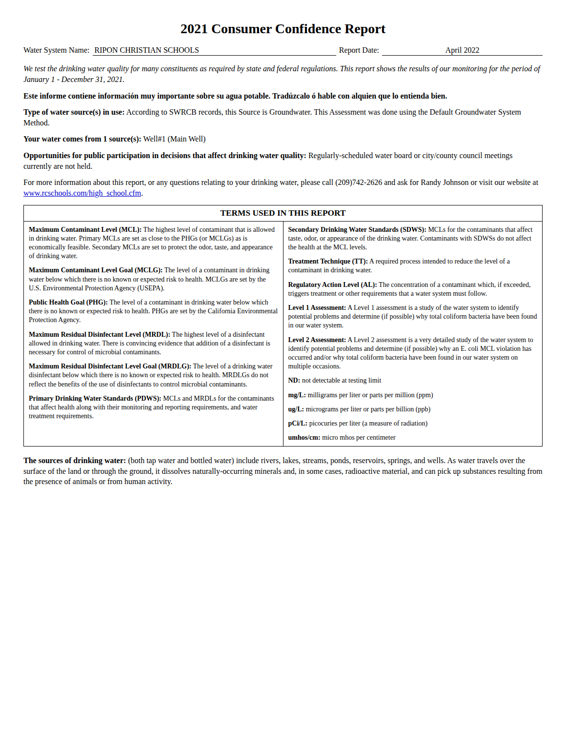2021 Consumer Confidence Report
Water System Name: RIPON CHRISTIAN SCHOOLS Report Date: April 2022
We test the drinking water quality for many constituents as required by state and federal regulations. This report shows the results of our monitoring for the period of January 1 - December 31, 2021.
Este informe contiene información muy importante sobre su agua potable. Tradúzcalo ó hable con alquien que lo entienda bien.
Type of water source(s) in use: According to SWRCB records, this Source is Groundwater. This Assessment was done using the Default Groundwater System Method.
Your water comes from 1 source(s): Well#1 (Main Well)
Opportunities for public participation in decisions that affect drinking water quality: Regularly-scheduled water board or city/county council meetings currently are not held.
For more information about this report, or any questions relating to your drinking water, please call (209)742-2626 and ask for Randy Johnson or visit our website at www.rcschools.com/high_school.cfm.
| TERMS USED IN THIS REPORT |
| --- |
| Maximum Contaminant Level (MCL): The highest level of contaminant that is allowed in drinking water. Primary MCLs are set as close to the PHGs (or MCLGs) as is economically feasible. Secondary MCLs are set to protect the odor, taste, and appearance of drinking water. Maximum Contaminant Level Goal (MCLG): The level of a contaminant in drinking water below which there is no known or expected risk to health. MCLGs are set by the U.S. Environmental Protection Agency (USEPA). Public Health Goal (PHG): The level of a contaminant in drinking water below which there is no known or expected risk to health. PHGs are set by the California Environmental Protection Agency. Maximum Residual Disinfectant Level (MRDL): The highest level of a disinfectant allowed in drinking water. There is convincing evidence that addition of a disinfectant is necessary for control of microbial contaminants. Maximum Residual Disinfectant Level Goal (MRDLG): The level of a drinking water disinfectant below which there is no known or expected risk to health. MRDLGs do not reflect the benefits of the use of disinfectants to control microbial contaminants. Primary Drinking Water Standards (PDWS): MCLs and MRDLs for the contaminants that affect health along with their monitoring and reporting requirements, and water treatment requirements. | Secondary Drinking Water Standards (SDWS): MCLs for the contaminants that affect taste, odor, or appearance of the drinking water. Contaminants with SDWSs do not affect the health at the MCL levels. Treatment Technique (TT): A required process intended to reduce the level of a contaminant in drinking water. Regulatory Action Level (AL): The concentration of a contaminant which, if exceeded, triggers treatment or other requirements that a water system must follow. Level 1 Assessment: A Level 1 assessment is a study of the water system to identify potential problems and determine (if possible) why total coliform bacteria have been found in our water system. Level 2 Assessment: A Level 2 assessment is a very detailed study of the water system to identify potential problems and determine (if possible) why an E. coli MCL violation has occurred and/or why total coliform bacteria have been found in our water system on multiple occasions. ND: not detectable at testing limit mg/L: milligrams per liter or parts per million (ppm) ug/L: micrograms per liter or parts per billion (ppb) pCi/L: picocuries per liter (a measure of radiation) umhos/cm: micro mhos per centimeter |
The sources of drinking water: (both tap water and bottled water) include rivers, lakes, streams, ponds, reservoirs, springs, and wells. As water travels over the surface of the land or through the ground, it dissolves naturally-occurring minerals and, in some cases, radioactive material, and can pick up substances resulting from the presence of animals or from human activity.